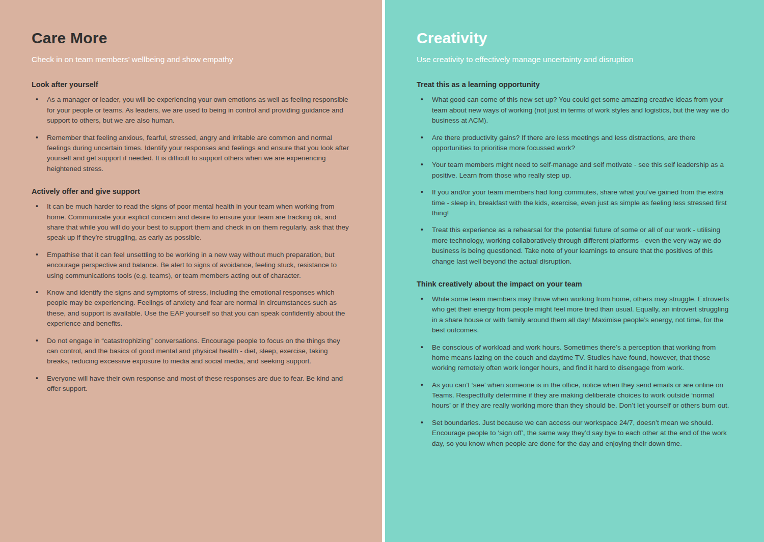Care More
Check in on team members’ wellbeing and show empathy
Look after yourself
As a manager or leader, you will be experiencing your own emotions as well as feeling responsible for your people or teams. As leaders, we are used to being in control and providing guidance and support to others, but we are also human.
Remember that feeling anxious, fearful, stressed, angry and irritable are common and normal feelings during uncertain times. Identify your responses and feelings and ensure that you look after yourself and get support if needed. It is difficult to support others when we are experiencing heightened stress.
Actively offer and give support
It can be much harder to read the signs of poor mental health in your team when working from home. Communicate your explicit concern and desire to ensure your team are tracking ok, and share that while you will do your best to support them and check in on them regularly, ask that they speak up if they’re struggling, as early as possible.
Empathise that it can feel unsettling to be working in a new way without much preparation, but encourage perspective and balance. Be alert to signs of avoidance, feeling stuck, resistance to using communications tools (e.g. teams), or team members acting out of character.
Know and identify the signs and symptoms of stress, including the emotional responses which people may be experiencing. Feelings of anxiety and fear are normal in circumstances such as these, and support is available. Use the EAP yourself so that you can speak confidently about the experience and benefits.
Do not engage in “catastrophizing” conversations. Encourage people to focus on the things they can control, and the basics of good mental and physical health - diet, sleep, exercise, taking breaks, reducing excessive exposure to media and social media, and seeking support.
Everyone will have their own response and most of these responses are due to fear. Be kind and offer support.
Creativity
Use creativity to effectively manage uncertainty and disruption
Treat this as a learning opportunity
What good can come of this new set up? You could get some amazing creative ideas from your team about new ways of working (not just in terms of work styles and logistics, but the way we do business at ACM).
Are there productivity gains? If there are less meetings and less distractions, are there opportunities to prioritise more focussed work?
Your team members might need to self-manage and self motivate - see this self leadership as a positive. Learn from those who really step up.
If you and/or your team members had long commutes, share what you’ve gained from the extra time - sleep in, breakfast with the kids, exercise, even just as simple as feeling less stressed first thing!
Treat this experience as a rehearsal for the potential future of some or all of our work - utilising more technology, working collaboratively through different platforms - even the very way we do business is being questioned. Take note of your learnings to ensure that the positives of this change last well beyond the actual disruption.
Think creatively about the impact on your team
While some team members may thrive when working from home, others may struggle. Extroverts who get their energy from people might feel more tired than usual. Equally, an introvert struggling in a share house or with family around them all day! Maximise people’s energy, not time, for the best outcomes.
Be conscious of workload and work hours. Sometimes there’s a perception that working from home means lazing on the couch and daytime TV. Studies have found, however, that those working remotely often work longer hours, and find it hard to disengage from work.
As you can’t ‘see’ when someone is in the office, notice when they send emails or are online on Teams. Respectfully determine if they are making deliberate choices to work outside ‘normal hours’ or if they are really working more than they should be. Don’t let yourself or others burn out.
Set boundaries. Just because we can access our workspace 24/7, doesn’t mean we should. Encourage people to ‘sign off’, the same way they’d say bye to each other at the end of the work day, so you know when people are done for the day and enjoying their down time.